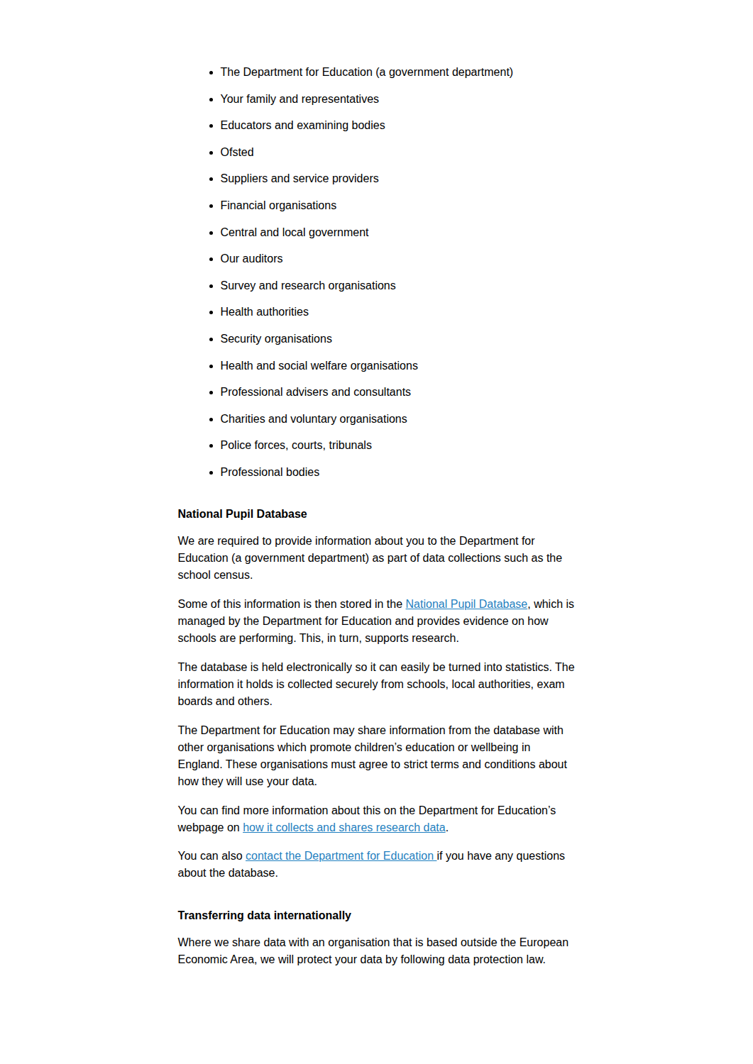The Department for Education (a government department)
Your family and representatives
Educators and examining bodies
Ofsted
Suppliers and service providers
Financial organisations
Central and local government
Our auditors
Survey and research organisations
Health authorities
Security organisations
Health and social welfare organisations
Professional advisers and consultants
Charities and voluntary organisations
Police forces, courts, tribunals
Professional bodies
National Pupil Database
We are required to provide information about you to the Department for Education (a government department) as part of data collections such as the school census.
Some of this information is then stored in the National Pupil Database, which is managed by the Department for Education and provides evidence on how schools are performing. This, in turn, supports research.
The database is held electronically so it can easily be turned into statistics. The information it holds is collected securely from schools, local authorities, exam boards and others.
The Department for Education may share information from the database with other organisations which promote children’s education or wellbeing in England. These organisations must agree to strict terms and conditions about how they will use your data.
You can find more information about this on the Department for Education’s webpage on how it collects and shares research data.
You can also contact the Department for Education if you have any questions about the database.
Transferring data internationally
Where we share data with an organisation that is based outside the European Economic Area, we will protect your data by following data protection law.